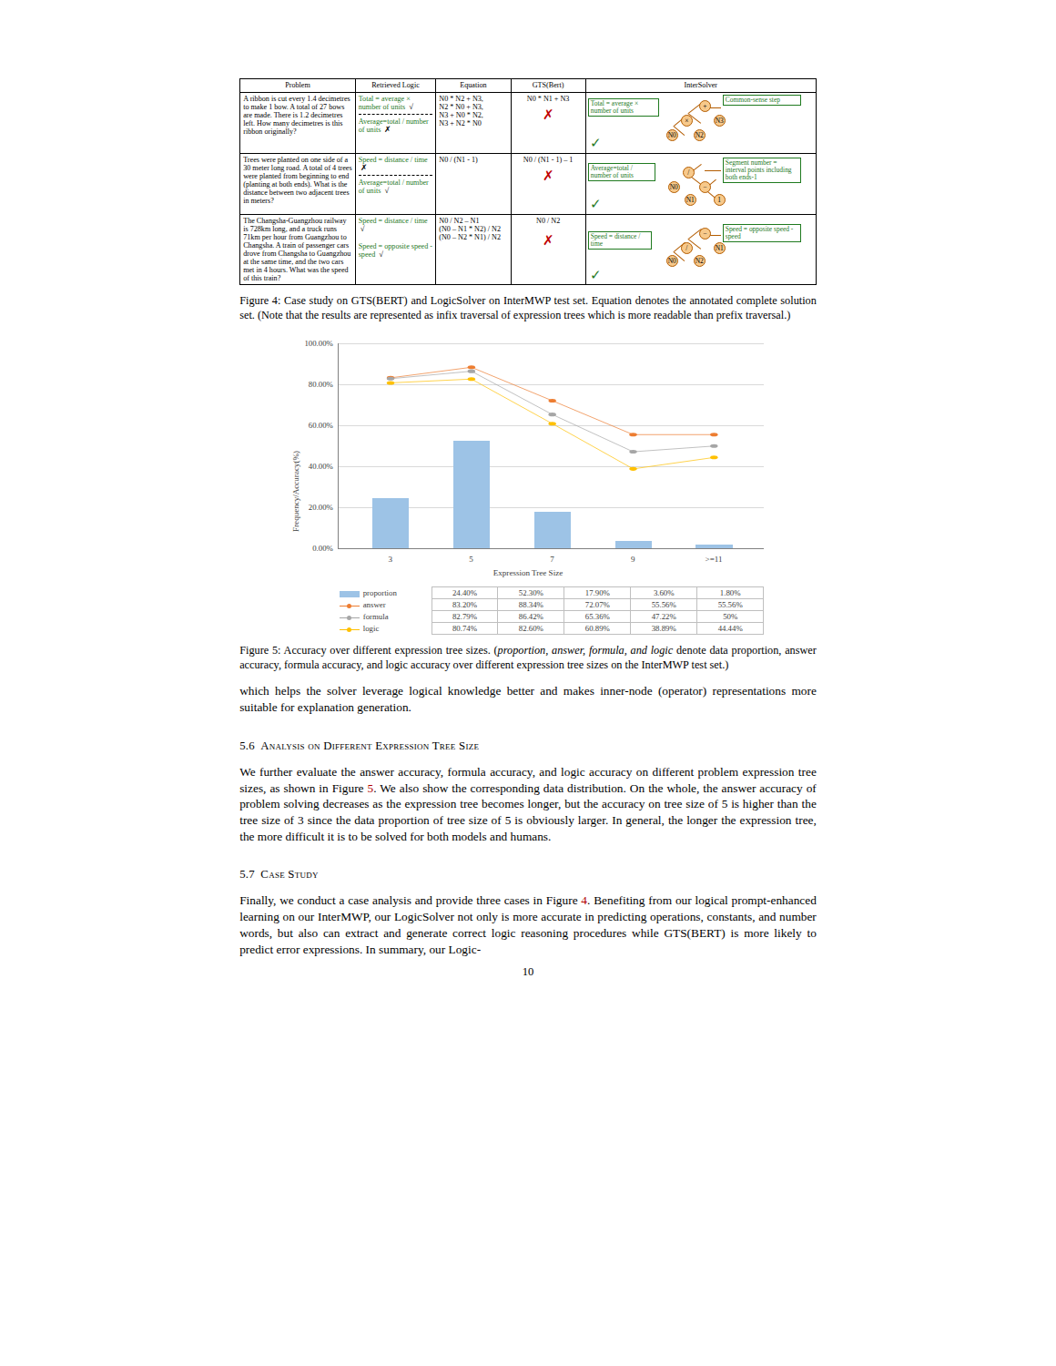| Problem | Retrieved Logic | Equation | GTS(Bert) | InterSolver |
| --- | --- | --- | --- | --- |
| A ribbon is cut every 1.4 decimetres to make 1 bow. A total of 27 bows are made. There is 1.2 decimetres left. How many decimetres is this ribbon originally? | Total = average × number of units √ Average=total / number of units ✗ | N0 * N2 + N3, N2 * N0 + N3, N3 + N0 * N2, N3 + N2 * N0 | N0 * N1 + N3 ✗ | Total = average × number of units Common-sense step + × N3 N0 N2 ✓ |
| Trees were planted on one side of a 30 meter long road. A total of 4 trees were planted from beginning to end (planting at both ends). What is the distance between two adjacent trees in meters? | Speed = distance / time ✗ Average=total / number of units √ | N0 / (N1 - 1) | N0 / (N1 - 1) – 1 ✗ | Average=total / number of units Segment number = interval points including both ends-1 / N0 − N1 1 ✓ |
| The Changsha-Guangzhou railway is 728km long, and a truck runs 71km per hour from Guangzhou to Changsha. A train of passenger cars drove from Changsha to Guangzhou at the same time, and the two cars met in 4 hours. What was the speed of this train? | Speed = distance / time √ Speed = opposite speed - speed √ | N0 / N2 – N1 (N0 – N1 * N2) / N2 (N0 – N2 * N1) / N2 | N0 / N2 ✗ | Speed = distance / time Speed = opposite speed - speed − / N1 N0 N2 ✓ |
Figure 4: Case study on GTS(BERT) and LogicSolver on InterMWP test set. Equation denotes the annotated complete solution set. (Note that the results are represented as infix traversal of expression trees which is more readable than prefix traversal.)
Frequency/Accuracy(%)
100.00%
80.00%
60.00%
40.00%
20.00%
0.00%
3
5
7
9
>=11
Expression Tree Size
| proportion | 24.40% | 52.30% | 17.90% | 3.60% | 1.80% |
| answer | 83.20% | 88.34% | 72.07% | 55.56% | 55.56% |
| formula | 82.79% | 86.42% | 65.36% | 47.22% | 50% |
| logic | 80.74% | 82.60% | 60.89% | 38.89% | 44.44% |
Figure 5: Accuracy over different expression tree sizes. (proportion, answer, formula, and logic denote data proportion, answer accuracy, formula accuracy, and logic accuracy over different expression tree sizes on the InterMWP test set.)
which helps the solver leverage logical knowledge better and makes inner-node (operator) representations more suitable for explanation generation.
5.6 Analysis on Different Expression Tree Size
We further evaluate the answer accuracy, formula accuracy, and logic accuracy on different problem expression tree sizes, as shown in Figure 5. We also show the corresponding data distribution. On the whole, the answer accuracy of problem solving decreases as the expression tree becomes longer, but the accuracy on tree size of 5 is higher than the tree size of 3 since the data proportion of tree size of 5 is obviously larger. In general, the longer the expression tree, the more difficult it is to be solved for both models and humans.
5.7 Case Study
Finally, we conduct a case analysis and provide three cases in Figure 4. Benefiting from our logical prompt-enhanced learning on our InterMWP, our LogicSolver not only is more accurate in predicting operations, constants, and number words, but also can extract and generate correct logic reasoning procedures while GTS(BERT) is more likely to predict error expressions. In summary, our Logic-
10